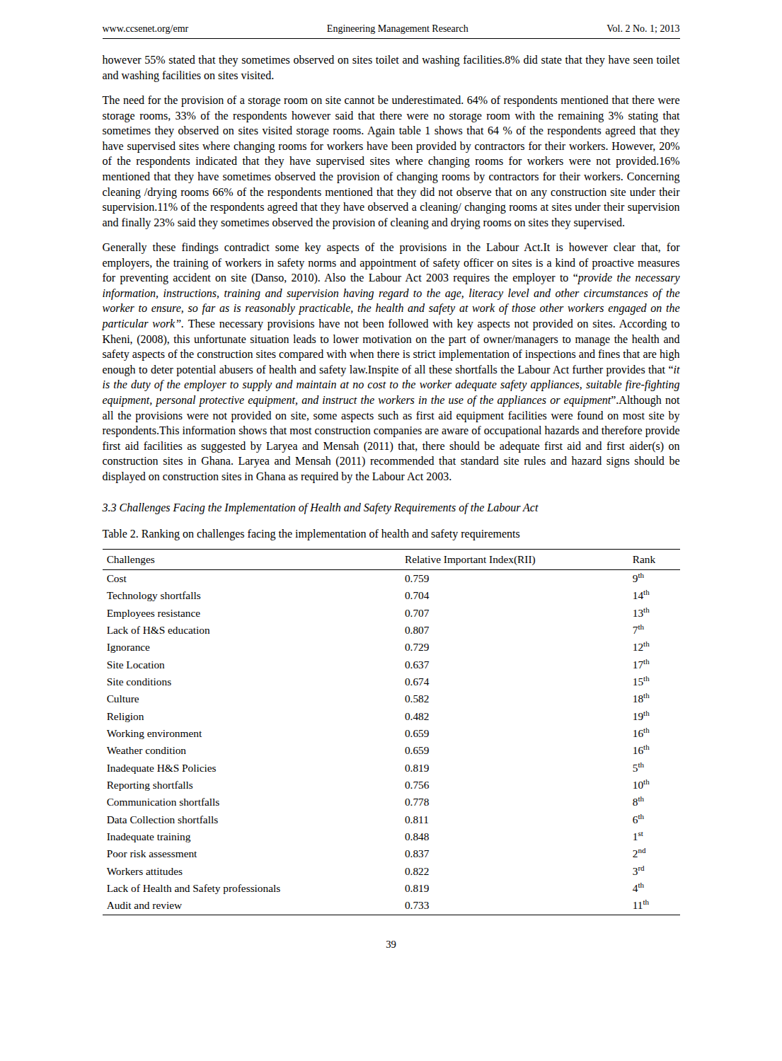www.ccsenet.org/emr
Engineering Management Research
Vol. 2 No. 1; 2013
however 55% stated that they sometimes observed on sites toilet and washing facilities.8% did state that they have seen toilet and washing facilities on sites visited.
The need for the provision of a storage room on site cannot be underestimated. 64% of respondents mentioned that there were storage rooms, 33% of the respondents however said that there were no storage room with the remaining 3% stating that sometimes they observed on sites visited storage rooms. Again table 1 shows that 64 % of the respondents agreed that they have supervised sites where changing rooms for workers have been provided by contractors for their workers. However, 20% of the respondents indicated that they have supervised sites where changing rooms for workers were not provided.16% mentioned that they have sometimes observed the provision of changing rooms by contractors for their workers. Concerning cleaning /drying rooms 66% of the respondents mentioned that they did not observe that on any construction site under their supervision.11% of the respondents agreed that they have observed a cleaning/ changing rooms at sites under their supervision and finally 23% said they sometimes observed the provision of cleaning and drying rooms on sites they supervised.
Generally these findings contradict some key aspects of the provisions in the Labour Act.It is however clear that, for employers, the training of workers in safety norms and appointment of safety officer on sites is a kind of proactive measures for preventing accident on site (Danso, 2010). Also the Labour Act 2003 requires the employer to “provide the necessary information, instructions, training and supervision having regard to the age, literacy level and other circumstances of the worker to ensure, so far as is reasonably practicable, the health and safety at work of those other workers engaged on the particular work”. These necessary provisions have not been followed with key aspects not provided on sites. According to Kheni, (2008), this unfortunate situation leads to lower motivation on the part of owner/managers to manage the health and safety aspects of the construction sites compared with when there is strict implementation of inspections and fines that are high enough to deter potential abusers of health and safety law.Inspite of all these shortfalls the Labour Act further provides that “it is the duty of the employer to supply and maintain at no cost to the worker adequate safety appliances, suitable fire-fighting equipment, personal protective equipment, and instruct the workers in the use of the appliances or equipment”.Although not all the provisions were not provided on site, some aspects such as first aid equipment facilities were found on most site by respondents.This information shows that most construction companies are aware of occupational hazards and therefore provide first aid facilities as suggested by Laryea and Mensah (2011) that, there should be adequate first aid and first aider(s) on construction sites in Ghana. Laryea and Mensah (2011) recommended that standard site rules and hazard signs should be displayed on construction sites in Ghana as required by the Labour Act 2003.
3.3 Challenges Facing the Implementation of Health and Safety Requirements of the Labour Act
Table 2. Ranking on challenges facing the implementation of health and safety requirements
| Challenges | Relative Important Index(RII) | Rank |
| --- | --- | --- |
| Cost | 0.759 | 9 th |
| Technology shortfalls | 0.704 | 14 th |
| Employees resistance | 0.707 | 13 th |
| Lack of H&S education | 0.807 | 7 th |
| Ignorance | 0.729 | 12 th |
| Site Location | 0.637 | 17 th |
| Site conditions | 0.674 | 15 th |
| Culture | 0.582 | 18 th |
| Religion | 0.482 | 19 th |
| Working environment | 0.659 | 16 th |
| Weather condition | 0.659 | 16 th |
| Inadequate H&S Policies | 0.819 | 5 th |
| Reporting shortfalls | 0.756 | 10 th |
| Communication shortfalls | 0.778 | 8 th |
| Data Collection shortfalls | 0.811 | 6 th |
| Inadequate training | 0.848 | 1 st |
| Poor risk assessment | 0.837 | 2 nd |
| Workers attitudes | 0.822 | 3 rd |
| Lack of Health and Safety professionals | 0.819 | 4 th |
| Audit and review | 0.733 | 11 th |
39